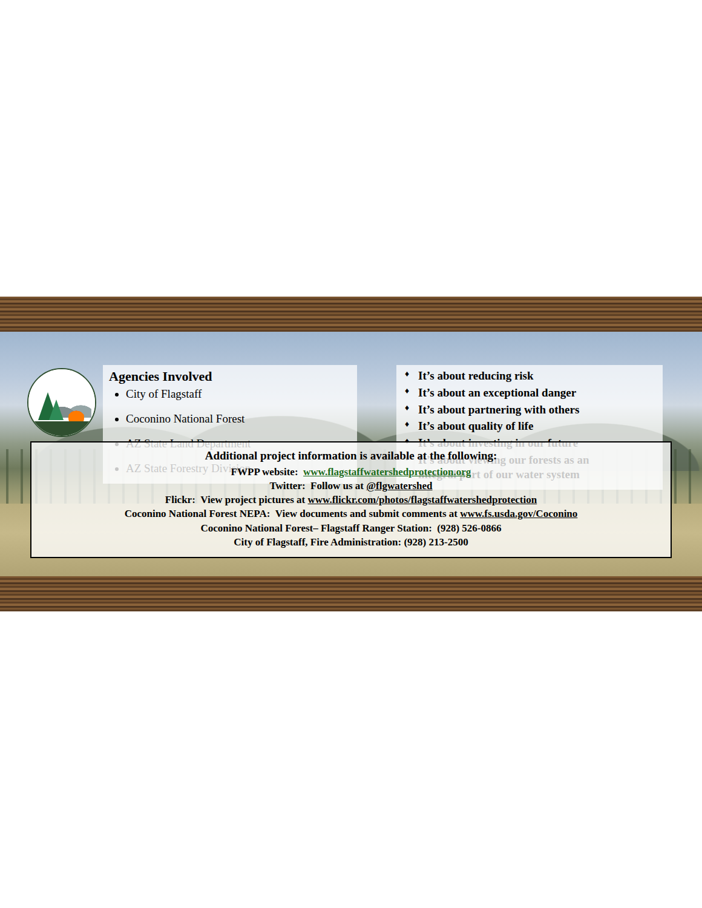Agencies Involved
City of Flagstaff
Coconino National Forest
AZ State Land Department
AZ State Forestry Division
It’s about reducing risk
It’s about an exceptional danger
It’s about partnering with others
It’s about quality of life
It’s about investing in our future
It’s about viewing our forests as anintegral part of our water system
Additional project information is available at the following:
FWPP website: www.flagstaffwatershedprotection.org
Twitter: Follow us at @flgwatershed
Flickr: View project pictures at www.flickr.com/photos/flagstaffwatershedprotection
Coconino National Forest NEPA: View documents and submit comments at www.fs.usda.gov/Coconino
Coconino National Forest– Flagstaff Ranger Station: (928) 526-0866
City of Flagstaff, Fire Administration: (928) 213-2500